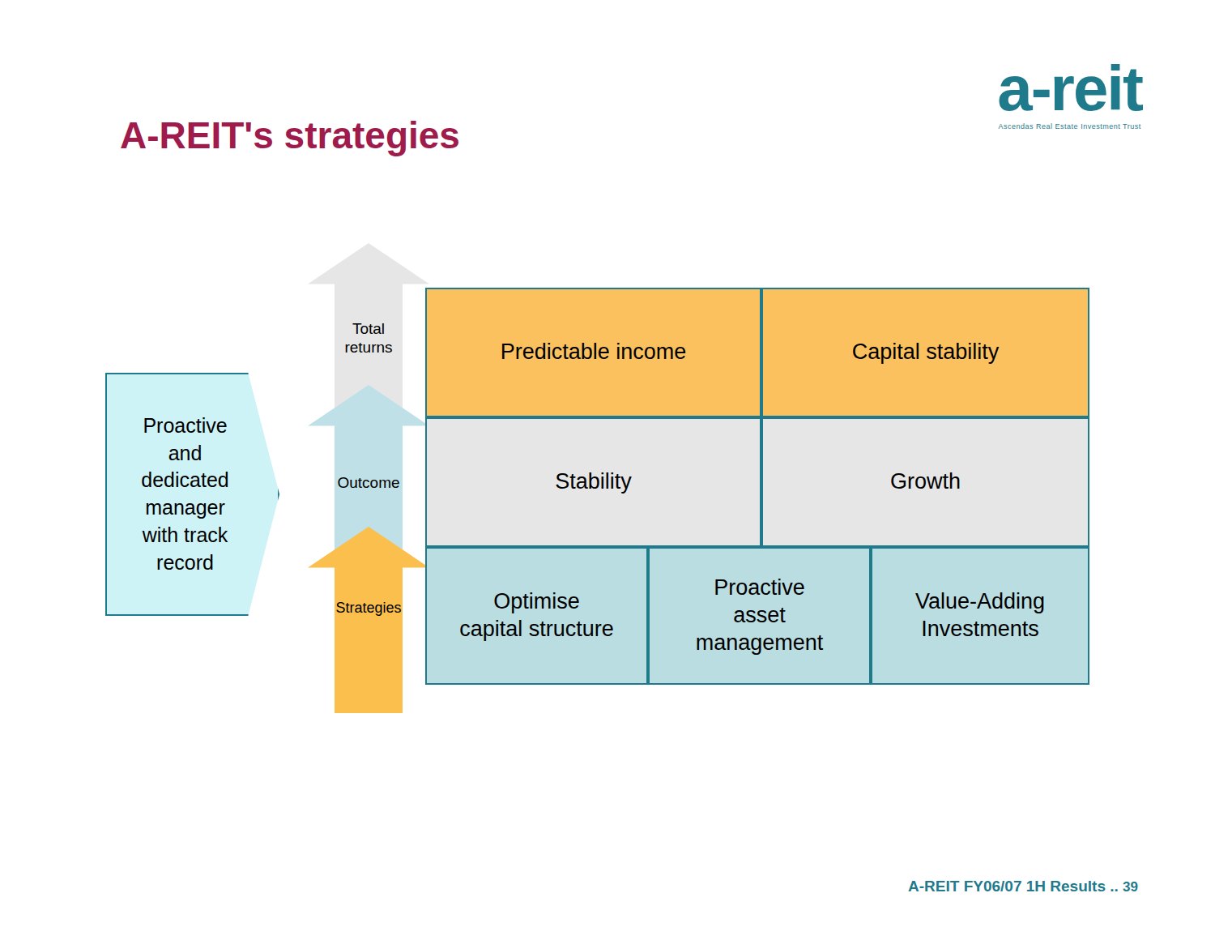a-reit
Ascendas Real Estate Investment Trust
A-REIT's strategies
Proactive
and
dedicated
manager
with track
record
Total
returns
Outcome
Strategies
Predictable income
Capital stability
Stability
Growth
Optimise
capital structure
Proactive
asset
management
Value-Adding
Investments
A-REIT FY06/07 1H Results .. 39